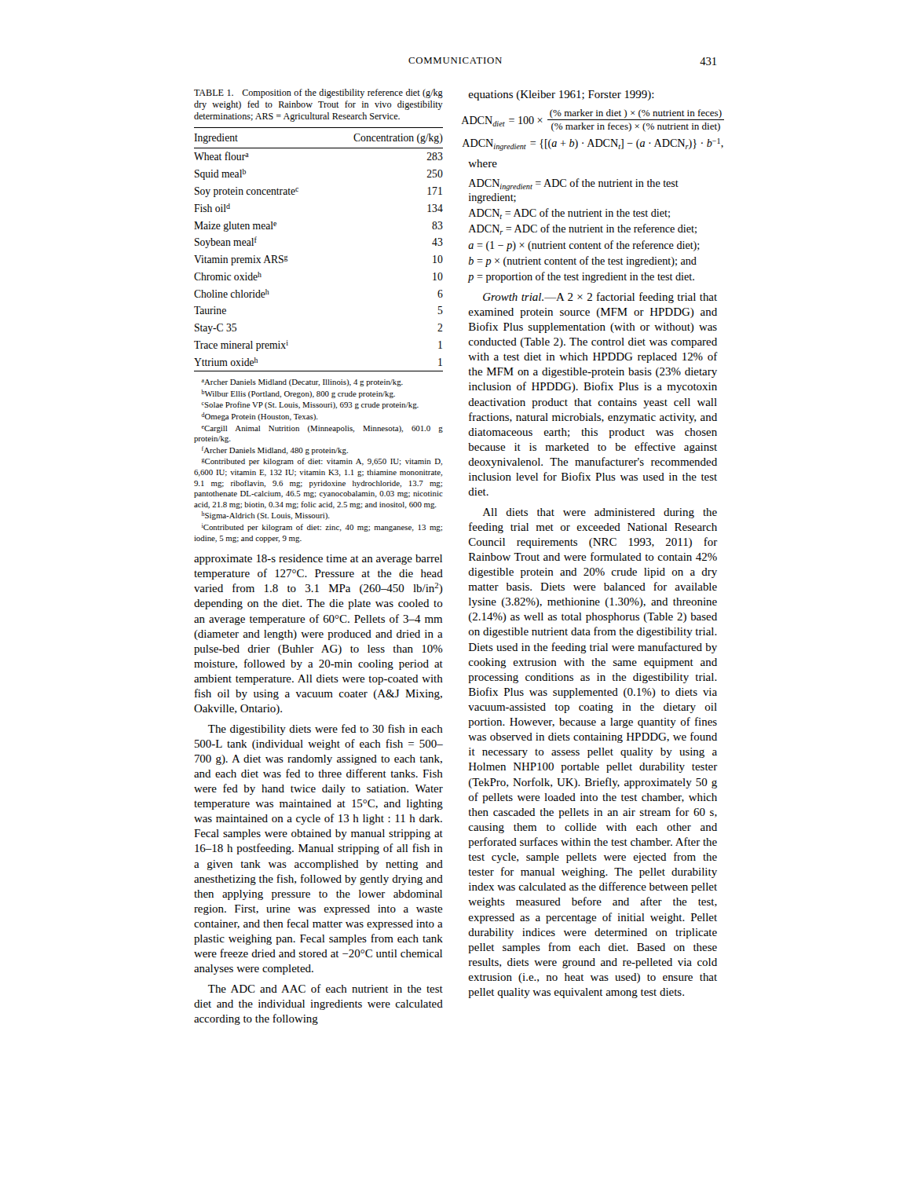COMMUNICATION 431
TABLE 1. Composition of the digestibility reference diet (g/kg dry weight) fed to Rainbow Trout for in vivo digestibility determinations; ARS = Agricultural Research Service.
| Ingredient | Concentration (g/kg) |
| --- | --- |
| Wheat flour a | 283 |
| Squid meal b | 250 |
| Soy protein concentrate c | 171 |
| Fish oil d | 134 |
| Maize gluten meal e | 83 |
| Soybean meal f | 43 |
| Vitamin premix ARS g | 10 |
| Chromic oxide h | 10 |
| Choline chloride h | 6 |
| Taurine | 5 |
| Stay-C 35 | 2 |
| Trace mineral premix i | 1 |
| Yttrium oxide h | 1 |
aArcher Daniels Midland (Decatur, Illinois), 4 g protein/kg.
bWilbur Ellis (Portland, Oregon), 800 g crude protein/kg.
cSolae Profine VP (St. Louis, Missouri), 693 g crude protein/kg.
dOmega Protein (Houston, Texas).
eCargill Animal Nutrition (Minneapolis, Minnesota), 601.0 g protein/kg.
fArcher Daniels Midland, 480 g protein/kg.
gContributed per kilogram of diet: vitamin A, 9,650 IU; vitamin D, 6,600 IU; vitamin E, 132 IU; vitamin K3, 1.1 g; thiamine mononitrate, 9.1 mg; riboflavin, 9.6 mg; pyridoxine hydrochloride, 13.7 mg; pantothenate DL-calcium, 46.5 mg; cyanocobalamin, 0.03 mg; nicotinic acid, 21.8 mg; biotin, 0.34 mg; folic acid, 2.5 mg; and inositol, 600 mg.
hSigma-Aldrich (St. Louis, Missouri).
iContributed per kilogram of diet: zinc, 40 mg; manganese, 13 mg; iodine, 5 mg; and copper, 9 mg.
approximate 18-s residence time at an average barrel temperature of 127°C. Pressure at the die head varied from 1.8 to 3.1 MPa (260–450 lb/in2) depending on the diet. The die plate was cooled to an average temperature of 60°C. Pellets of 3–4 mm (diameter and length) were produced and dried in a pulse-bed drier (Buhler AG) to less than 10% moisture, followed by a 20-min cooling period at ambient temperature. All diets were top-coated with fish oil by using a vacuum coater (A&J Mixing, Oakville, Ontario).
The digestibility diets were fed to 30 fish in each 500-L tank (individual weight of each fish = 500–700 g). A diet was randomly assigned to each tank, and each diet was fed to three different tanks. Fish were fed by hand twice daily to satiation. Water temperature was maintained at 15°C, and lighting was maintained on a cycle of 13 h light : 11 h dark. Fecal samples were obtained by manual stripping at 16–18 h postfeeding. Manual stripping of all fish in a given tank was accomplished by netting and anesthetizing the fish, followed by gently drying and then applying pressure to the lower abdominal region. First, urine was expressed into a waste container, and then fecal matter was expressed into a plastic weighing pan. Fecal samples from each tank were freeze dried and stored at −20°C until chemical analyses were completed.
The ADC and AAC of each nutrient in the test diet and the individual ingredients were calculated according to the following
equations (Kleiber 1961; Forster 1999):
ADCNdiet = 100 × (% marker in diet ) × (% nutrient in feces) (% marker in feces) × (% nutrient in diet)
ADCNingredient = {[(a + b) · ADCNt] − (a · ADCNr)} · b−1,
where
ADCNingredient = ADC of the nutrient in the test ingredient;
ADCNt = ADC of the nutrient in the test diet;
ADCNr = ADC of the nutrient in the reference diet;
a = (1 − p) × (nutrient content of the reference diet);
b = p × (nutrient content of the test ingredient); and
p = proportion of the test ingredient in the test diet.
Growth trial.—A 2 × 2 factorial feeding trial that examined protein source (MFM or HPDDG) and Biofix Plus supplementation (with or without) was conducted (Table 2). The control diet was compared with a test diet in which HPDDG replaced 12% of the MFM on a digestible-protein basis (23% dietary inclusion of HPDDG). Biofix Plus is a mycotoxin deactivation product that contains yeast cell wall fractions, natural microbials, enzymatic activity, and diatomaceous earth; this product was chosen because it is marketed to be effective against deoxynivalenol. The manufacturer's recommended inclusion level for Biofix Plus was used in the test diet.
All diets that were administered during the feeding trial met or exceeded National Research Council requirements (NRC 1993, 2011) for Rainbow Trout and were formulated to contain 42% digestible protein and 20% crude lipid on a dry matter basis. Diets were balanced for available lysine (3.82%), methionine (1.30%), and threonine (2.14%) as well as total phosphorus (Table 2) based on digestible nutrient data from the digestibility trial. Diets used in the feeding trial were manufactured by cooking extrusion with the same equipment and processing conditions as in the digestibility trial. Biofix Plus was supplemented (0.1%) to diets via vacuum-assisted top coating in the dietary oil portion. However, because a large quantity of fines was observed in diets containing HPDDG, we found it necessary to assess pellet quality by using a Holmen NHP100 portable pellet durability tester (TekPro, Norfolk, UK). Briefly, approximately 50 g of pellets were loaded into the test chamber, which then cascaded the pellets in an air stream for 60 s, causing them to collide with each other and perforated surfaces within the test chamber. After the test cycle, sample pellets were ejected from the tester for manual weighing. The pellet durability index was calculated as the difference between pellet weights measured before and after the test, expressed as a percentage of initial weight. Pellet durability indices were determined on triplicate pellet samples from each diet. Based on these results, diets were ground and re-pelleted via cold extrusion (i.e., no heat was used) to ensure that pellet quality was equivalent among test diets.